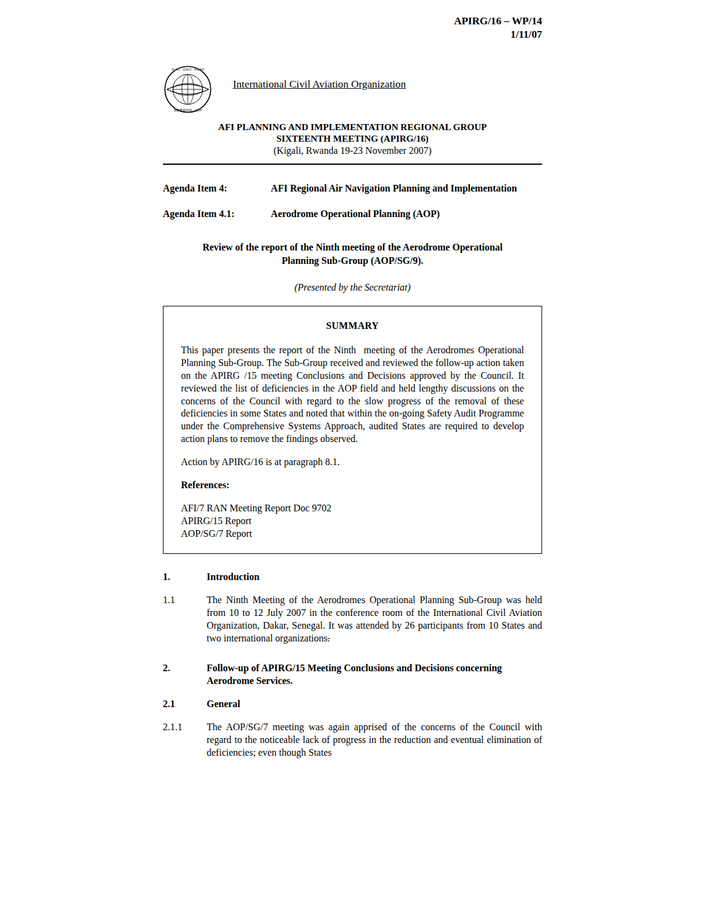APIRG/16 – WP/14
1/11/07
ICAO · OACI · ИКАО 国际民航组织 · الايكاو
International Civil Aviation Organization
AFI PLANNING AND IMPLEMENTATION REGIONAL GROUP
SIXTEENTH MEETING (APIRG/16)
(Kigali, Rwanda 19-23 November 2007)
Agenda Item 4:
AFI Regional Air Navigation Planning and Implementation
Agenda Item 4.1:
Aerodrome Operational Planning (AOP)
Review of the report of the Ninth meeting of the Aerodrome Operational
Planning Sub-Group (AOP/SG/9).
(Presented by the Secretariat)
SUMMARY
This paper presents the report of the Ninth meeting of the Aerodromes Operational Planning Sub-Group. The Sub-Group received and reviewed the follow-up action taken on the APIRG /15 meeting Conclusions and Decisions approved by the Council. It reviewed the list of deficiencies in the AOP field and held lengthy discussions on the concerns of the Council with regard to the slow progress of the removal of these deficiencies in some States and noted that within the on-going Safety Audit Programme under the Comprehensive Systems Approach, audited States are required to develop action plans to remove the findings observed.
Action by APIRG/16 is at paragraph 8.1.
References:
AFI/7 RAN Meeting Report Doc 9702
APIRG/15 Report
AOP/SG/7 Report
1.
Introduction
1.1
The Ninth Meeting of the Aerodromes Operational Planning Sub-Group was held from 10 to 12 July 2007 in the conference room of the International Civil Aviation Organization, Dakar, Senegal. It was attended by 26 participants from 10 States and two international organizations.
2.
Follow-up of APIRG/15 Meeting Conclusions and Decisions concerning Aerodrome Services.
2.1
General
2.1.1
The AOP/SG/7 meeting was again apprised of the concerns of the Council with regard to the noticeable lack of progress in the reduction and eventual elimination of deficiencies; even though States